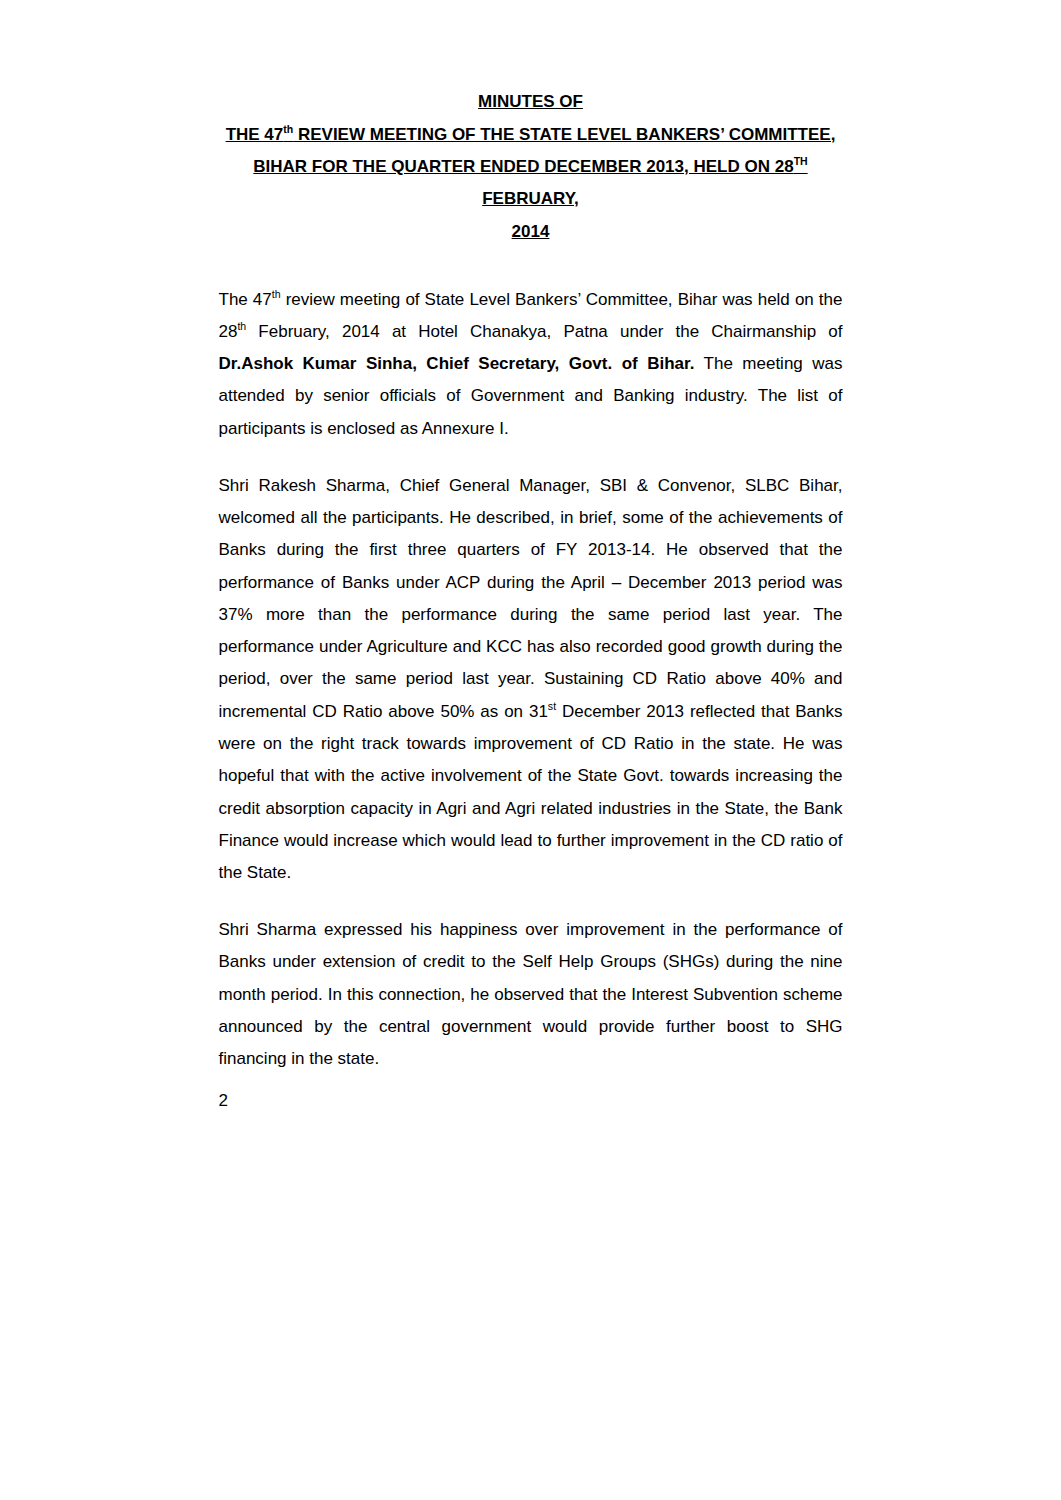MINUTES OF THE 47th REVIEW MEETING OF THE STATE LEVEL BANKERS’ COMMITTEE, BIHAR FOR THE QUARTER ENDED DECEMBER 2013, HELD ON 28TH FEBRUARY, 2014
The 47th review meeting of State Level Bankers’ Committee, Bihar was held on the 28th February, 2014 at Hotel Chanakya, Patna under the Chairmanship of Dr.Ashok Kumar Sinha, Chief Secretary, Govt. of Bihar. The meeting was attended by senior officials of Government and Banking industry. The list of participants is enclosed as Annexure I.
Shri Rakesh Sharma, Chief General Manager, SBI & Convenor, SLBC Bihar, welcomed all the participants. He described, in brief, some of the achievements of Banks during the first three quarters of FY 2013-14. He observed that the performance of Banks under ACP during the April – December 2013 period was 37% more than the performance during the same period last year. The performance under Agriculture and KCC has also recorded good growth during the period, over the same period last year. Sustaining CD Ratio above 40% and incremental CD Ratio above 50% as on 31st December 2013 reflected that Banks were on the right track towards improvement of CD Ratio in the state. He was hopeful that with the active involvement of the State Govt. towards increasing the credit absorption capacity in Agri and Agri related industries in the State, the Bank Finance would increase which would lead to further improvement in the CD ratio of the State.
Shri Sharma expressed his happiness over improvement in the performance of Banks under extension of credit to the Self Help Groups (SHGs) during the nine month period. In this connection, he observed that the Interest Subvention scheme announced by the central government would provide further boost to SHG financing in the state.
2